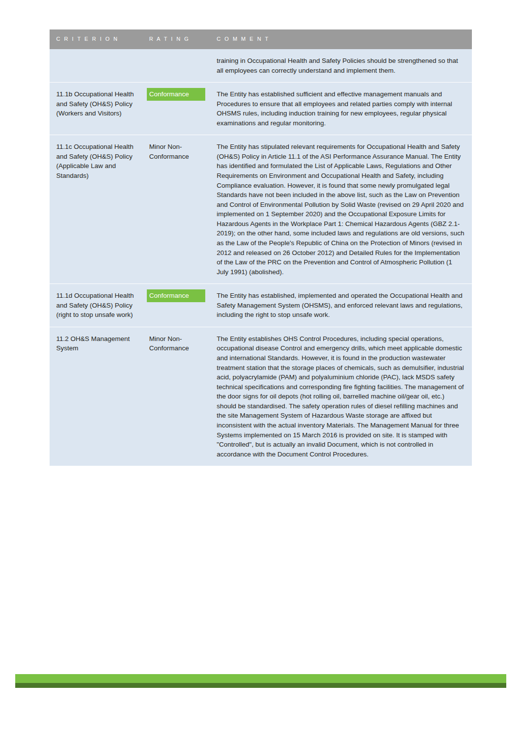| C R I T E R I O N | R A T I N G | C O M M E N T |
| --- | --- | --- |
| | | training in Occupational Health and Safety Policies should be strengthened so that all employees can correctly understand and implement them. |
| 11.1b Occupational Health and Safety (OH&S) Policy (Workers and Visitors) | Conformance | The Entity has established sufficient and effective management manuals and Procedures to ensure that all employees and related parties comply with internal OHSMS rules, including induction training for new employees, regular physical examinations and regular monitoring. |
| 11.1c Occupational Health and Safety (OH&S) Policy (Applicable Law and Standards) | Minor Non-Conformance | The Entity has stipulated relevant requirements for Occupational Health and Safety (OH&S) Policy in Article 11.1 of the ASI Performance Assurance Manual. The Entity has identified and formulated the List of Applicable Laws, Regulations and Other Requirements on Environment and Occupational Health and Safety, including Compliance evaluation. However, it is found that some newly promulgated legal Standards have not been included in the above list, such as the Law on Prevention and Control of Environmental Pollution by Solid Waste (revised on 29 April 2020 and implemented on 1 September 2020) and the Occupational Exposure Limits for Hazardous Agents in the Workplace Part 1: Chemical Hazardous Agents (GBZ 2.1-2019); on the other hand, some included laws and regulations are old versions, such as the Law of the People's Republic of China on the Protection of Minors (revised in 2012 and released on 26 October 2012) and Detailed Rules for the Implementation of the Law of the PRC on the Prevention and Control of Atmospheric Pollution (1 July 1991) (abolished). |
| 11.1d Occupational Health and Safety (OH&S) Policy (right to stop unsafe work) | Conformance | The Entity has established, implemented and operated the Occupational Health and Safety Management System (OHSMS), and enforced relevant laws and regulations, including the right to stop unsafe work. |
| 11.2 OH&S Management System | Minor Non-Conformance | The Entity establishes OHS Control Procedures, including special operations, occupational disease Control and emergency drills, which meet applicable domestic and international Standards. However, it is found in the production wastewater treatment station that the storage places of chemicals, such as demulsifier, industrial acid, polyacrylamide (PAM) and polyaluminium chloride (PAC), lack MSDS safety technical specifications and corresponding fire fighting facilities. The management of the door signs for oil depots (hot rolling oil, barrelled machine oil/gear oil, etc.) should be standardised. The safety operation rules of diesel refilling machines and the site Management System of Hazardous Waste storage are affixed but inconsistent with the actual inventory Materials. The Management Manual for three Systems implemented on 15 March 2016 is provided on site. It is stamped with "Controlled", but is actually an invalid Document, which is not controlled in accordance with the Document Control Procedures. |